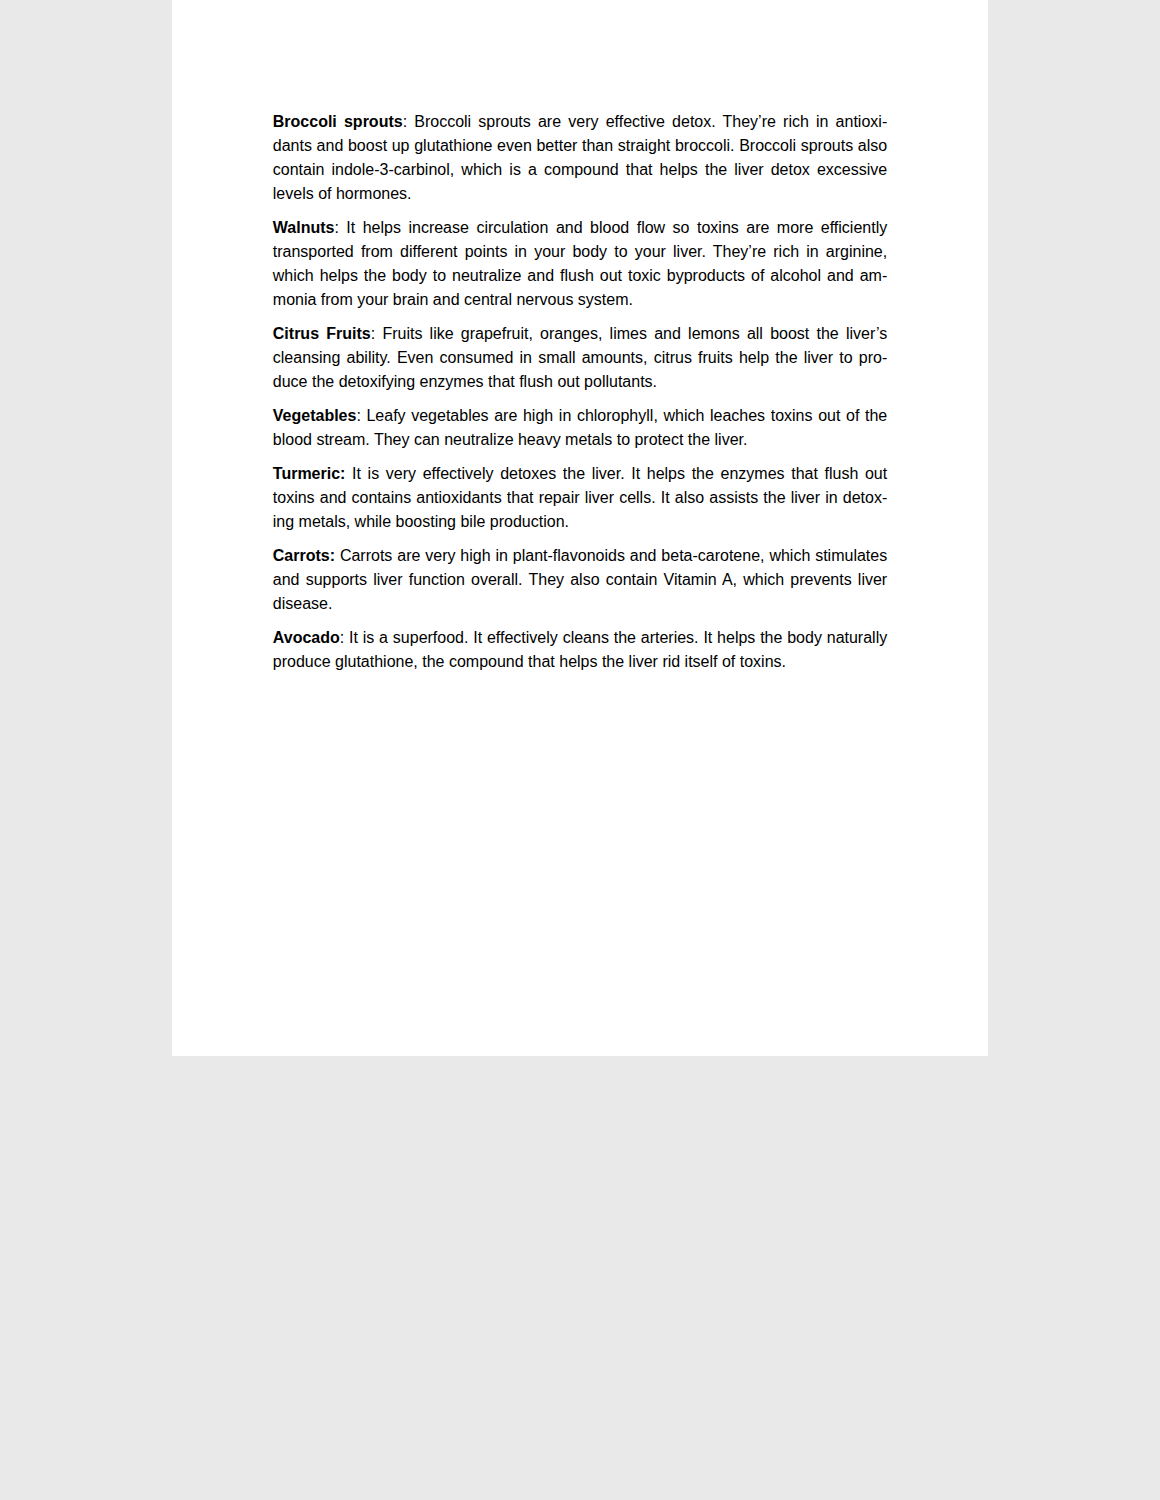Broccoli sprouts: Broccoli sprouts are very effective detox. They’re rich in antioxidants and boost up glutathione even better than straight broccoli. Broccoli sprouts also contain indole-3-carbinol, which is a compound that helps the liver detox excessive levels of hormones.
Walnuts: It helps increase circulation and blood flow so toxins are more efficiently transported from different points in your body to your liver. They’re rich in arginine, which helps the body to neutralize and flush out toxic byproducts of alcohol and ammonia from your brain and central nervous system.
Citrus Fruits: Fruits like grapefruit, oranges, limes and lemons all boost the liver’s cleansing ability. Even consumed in small amounts, citrus fruits help the liver to produce the detoxifying enzymes that flush out pollutants.
Vegetables: Leafy vegetables are high in chlorophyll, which leaches toxins out of the blood stream. They can neutralize heavy metals to protect the liver.
Turmeric: It is very effectively detoxes the liver. It helps the enzymes that flush out toxins and contains antioxidants that repair liver cells. It also assists the liver in detoxing metals, while boosting bile production.
Carrots: Carrots are very high in plant-flavonoids and beta-carotene, which stimulates and supports liver function overall. They also contain Vitamin A, which prevents liver disease.
Avocado: It is a superfood. It effectively cleans the arteries. It helps the body naturally produce glutathione, the compound that helps the liver rid itself of toxins.